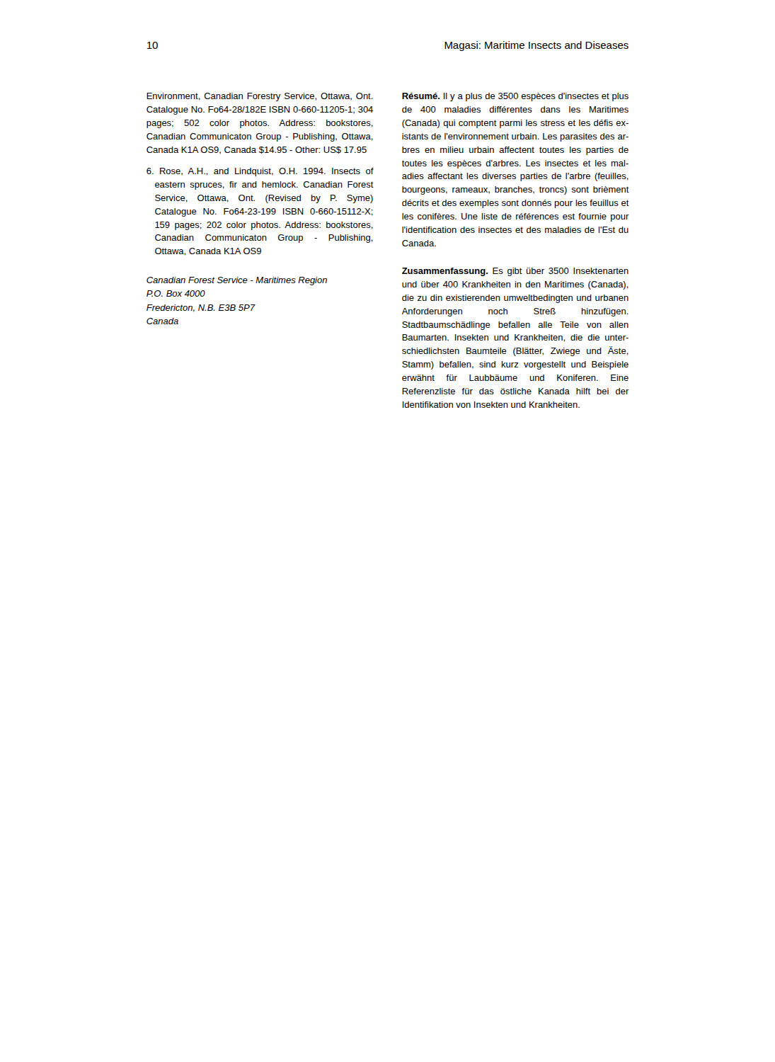10
Magasi: Maritime Insects and Diseases
Environment, Canadian Forestry Service, Ottawa, Ont. Catalogue No. Fo64-28/182E ISBN 0-660-11205-1; 304 pages; 502 color photos. Address: bookstores, Canadian Communicaton Group - Publishing, Ottawa, Canada K1A OS9, Canada $14.95 - Other: US$ 17.95
6. Rose, A.H., and Lindquist, O.H. 1994. Insects of eastern spruces, fir and hemlock. Canadian Forest Service, Ottawa, Ont. (Revised by P. Syme) Catalogue No. Fo64-23-199 ISBN 0-660-15112-X; 159 pages; 202 color photos. Address: bookstores, Canadian Communicaton Group - Publishing, Ottawa, Canada K1A OS9
Canadian Forest Service - Maritimes Region
P.O. Box 4000
Fredericton, N.B. E3B 5P7
Canada
Résumé. Il y a plus de 3500 espèces d'insectes et plus de 400 maladies différentes dans les Maritimes (Canada) qui comptent parmi les stress et les défis existants de l'environnement urbain. Les parasites des arbres en milieu urbain affectent toutes les parties de toutes les espèces d'arbres. Les insectes et les maladies affectant les diverses parties de l'arbre (feuilles, bourgeons, rameaux, branches, troncs) sont brièment décrits et des exemples sont donnés pour les feuillus et les conifères. Une liste de références est fournie pour l'identification des insectes et des maladies de l'Est du Canada.
Zusammenfassung. Es gibt über 3500 Insektenarten und über 400 Krankheiten in den Maritimes (Canada), die zu din existierenden umweltbedingten und urbanen Anforderungen noch Streß hinzufügen. Stadtbaumschädlinge befallen alle Teile von allen Baumarten. Insekten und Krankheiten, die die unterschiedlichsten Baumteile (Blätter, Zwiege und Äste, Stamm) befallen, sind kurz vorgestellt und Beispiele erwähnt für Laubbäume und Koniferen. Eine Referenzliste für das östliche Kanada hilft bei der Identifikation von Insekten und Krankheiten.